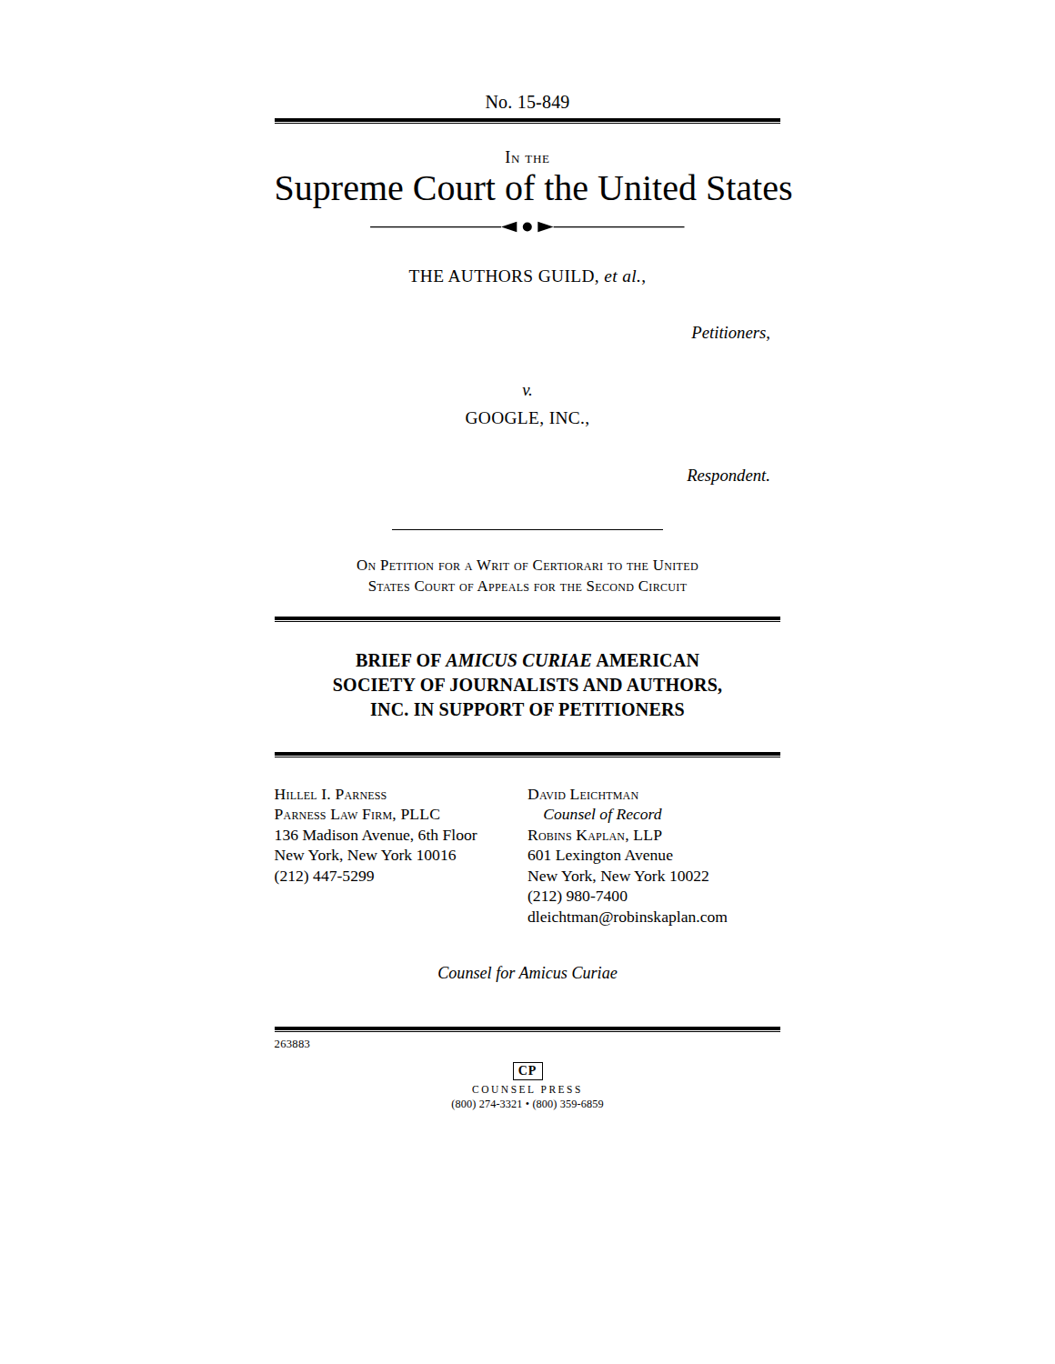No. 15-849
In the
Supreme Court of the United States
THE AUTHORS GUILD, et al.,
Petitioners,
v.
GOOGLE, INC.,
Respondent.
On Petition for a Writ of Certiorari to the United
States Court of Appeals for the Second Circuit
BRIEF OF AMICUS CURIAE AMERICAN
SOCIETY OF JOURNALISTS AND AUTHORS,
INC. IN SUPPORT OF PETITIONERS
| Hillel I. Parness Parness Law Firm, PLLC 136 Madison Avenue, 6th Floor New York, New York 10016 (212) 447-5299 | David Leichtman Counsel of Record Robins Kaplan, LLP 601 Lexington Avenue New York, New York 10022 (212) 980-7400 dleichtman@robinskaplan.com |
Counsel for Amicus Curiae
263883
CP
COUNSEL PRESS
(800) 274-3321 • (800) 359-6859